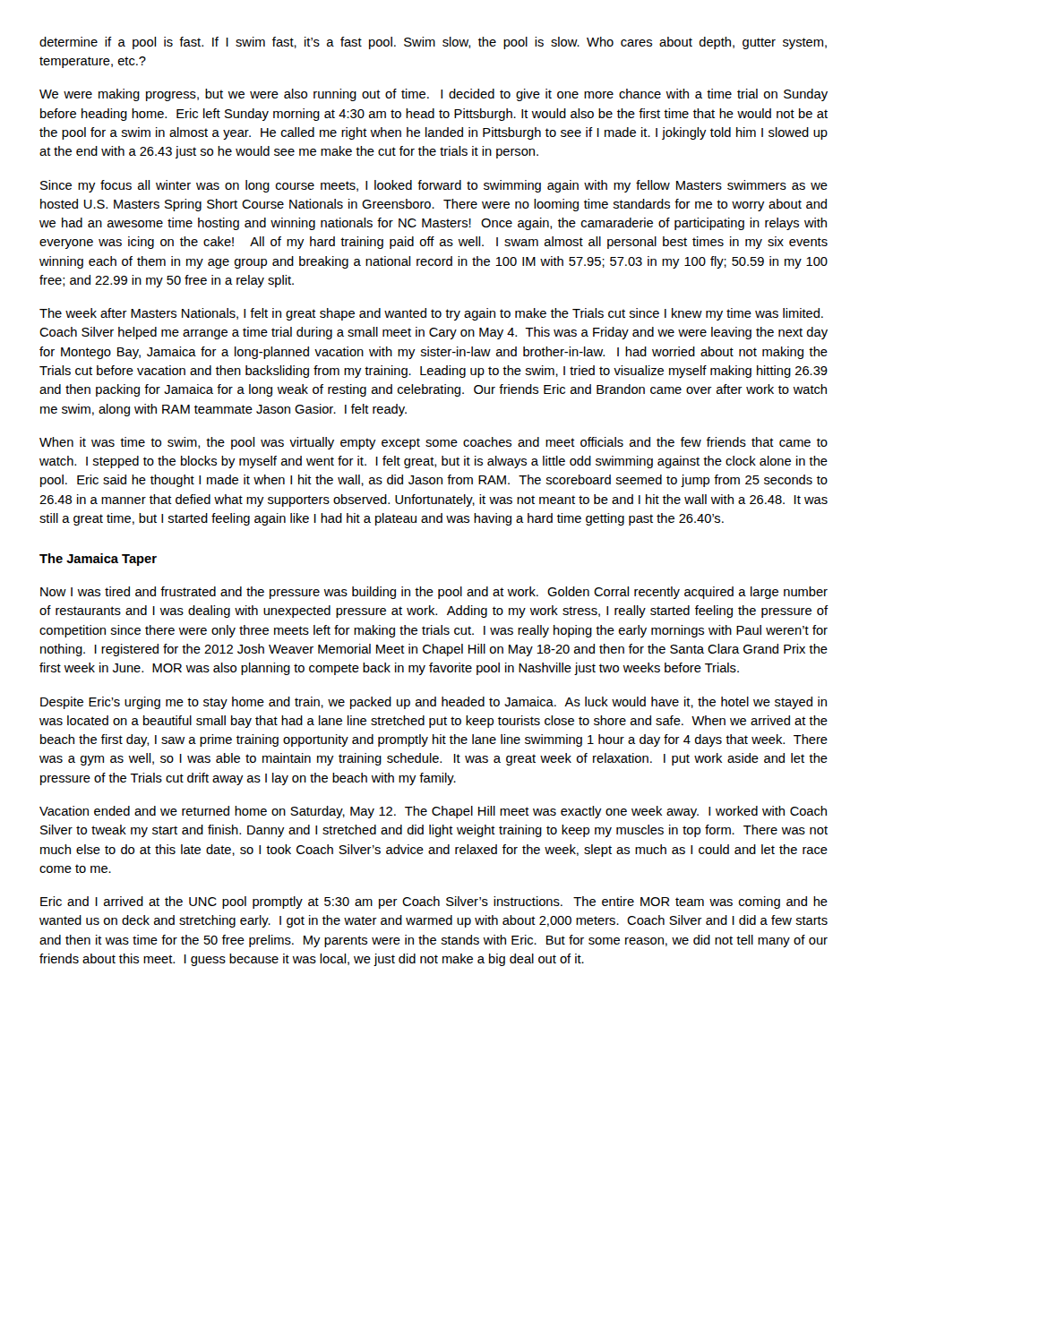determine if a pool is fast. If I swim fast, it’s a fast pool. Swim slow, the pool is slow. Who cares about depth, gutter system, temperature, etc.?
We were making progress, but we were also running out of time. I decided to give it one more chance with a time trial on Sunday before heading home. Eric left Sunday morning at 4:30 am to head to Pittsburgh. It would also be the first time that he would not be at the pool for a swim in almost a year. He called me right when he landed in Pittsburgh to see if I made it. I jokingly told him I slowed up at the end with a 26.43 just so he would see me make the cut for the trials it in person.
Since my focus all winter was on long course meets, I looked forward to swimming again with my fellow Masters swimmers as we hosted U.S. Masters Spring Short Course Nationals in Greensboro. There were no looming time standards for me to worry about and we had an awesome time hosting and winning nationals for NC Masters! Once again, the camaraderie of participating in relays with everyone was icing on the cake! All of my hard training paid off as well. I swam almost all personal best times in my six events winning each of them in my age group and breaking a national record in the 100 IM with 57.95; 57.03 in my 100 fly; 50.59 in my 100 free; and 22.99 in my 50 free in a relay split.
The week after Masters Nationals, I felt in great shape and wanted to try again to make the Trials cut since I knew my time was limited. Coach Silver helped me arrange a time trial during a small meet in Cary on May 4. This was a Friday and we were leaving the next day for Montego Bay, Jamaica for a long-planned vacation with my sister-in-law and brother-in-law. I had worried about not making the Trials cut before vacation and then backsliding from my training. Leading up to the swim, I tried to visualize myself making hitting 26.39 and then packing for Jamaica for a long weak of resting and celebrating. Our friends Eric and Brandon came over after work to watch me swim, along with RAM teammate Jason Gasior. I felt ready.
When it was time to swim, the pool was virtually empty except some coaches and meet officials and the few friends that came to watch. I stepped to the blocks by myself and went for it. I felt great, but it is always a little odd swimming against the clock alone in the pool. Eric said he thought I made it when I hit the wall, as did Jason from RAM. The scoreboard seemed to jump from 25 seconds to 26.48 in a manner that defied what my supporters observed. Unfortunately, it was not meant to be and I hit the wall with a 26.48. It was still a great time, but I started feeling again like I had hit a plateau and was having a hard time getting past the 26.40’s.
The Jamaica Taper
Now I was tired and frustrated and the pressure was building in the pool and at work. Golden Corral recently acquired a large number of restaurants and I was dealing with unexpected pressure at work. Adding to my work stress, I really started feeling the pressure of competition since there were only three meets left for making the trials cut. I was really hoping the early mornings with Paul weren’t for nothing. I registered for the 2012 Josh Weaver Memorial Meet in Chapel Hill on May 18-20 and then for the Santa Clara Grand Prix the first week in June. MOR was also planning to compete back in my favorite pool in Nashville just two weeks before Trials.
Despite Eric’s urging me to stay home and train, we packed up and headed to Jamaica. As luck would have it, the hotel we stayed in was located on a beautiful small bay that had a lane line stretched put to keep tourists close to shore and safe. When we arrived at the beach the first day, I saw a prime training opportunity and promptly hit the lane line swimming 1 hour a day for 4 days that week. There was a gym as well, so I was able to maintain my training schedule. It was a great week of relaxation. I put work aside and let the pressure of the Trials cut drift away as I lay on the beach with my family.
Vacation ended and we returned home on Saturday, May 12. The Chapel Hill meet was exactly one week away. I worked with Coach Silver to tweak my start and finish. Danny and I stretched and did light weight training to keep my muscles in top form. There was not much else to do at this late date, so I took Coach Silver’s advice and relaxed for the week, slept as much as I could and let the race come to me.
Eric and I arrived at the UNC pool promptly at 5:30 am per Coach Silver’s instructions. The entire MOR team was coming and he wanted us on deck and stretching early. I got in the water and warmed up with about 2,000 meters. Coach Silver and I did a few starts and then it was time for the 50 free prelims. My parents were in the stands with Eric. But for some reason, we did not tell many of our friends about this meet. I guess because it was local, we just did not make a big deal out of it.